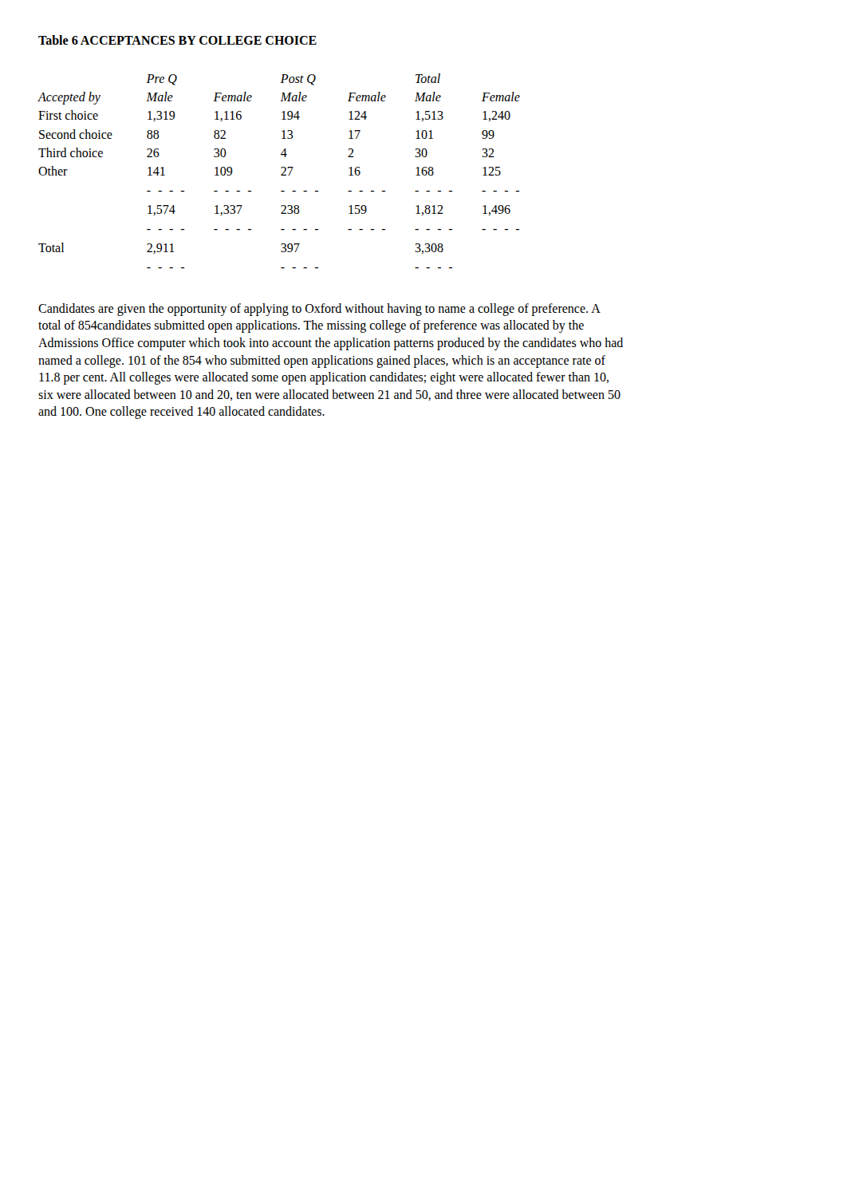Table 6 ACCEPTANCES BY COLLEGE CHOICE
| | Pre Q | Post Q | Total |
| --- | --- | --- | --- |
| Accepted by | Male | Female | Male | Female | Male | Female |
| First choice | 1,319 | 1,116 | 194 | 124 | 1,513 | 1,240 |
| Second choice | 88 | 82 | 13 | 17 | 101 | 99 |
| Third choice | 26 | 30 | 4 | 2 | 30 | 32 |
| Other | 141 | 109 | 27 | 16 | 168 | 125 |
| | - - - - | - - - - | - - - - | - - - - | - - - - | - - - - |
| | 1,574 | 1,337 | 238 | 159 | 1,812 | 1,496 |
| | - - - - | - - - - | - - - - | - - - - | - - - - | - - - - |
| Total | 2,911 | | 397 | | 3,308 | |
| | - - - - | | - - - - | | - - - - | |
Candidates are given the opportunity of applying to Oxford without having to name a college of preference. A total of 854candidates submitted open applications. The missing college of preference was allocated by the Admissions Office computer which took into account the application patterns produced by the candidates who had named a college. 101 of the 854 who submitted open applications gained places, which is an acceptance rate of 11.8 per cent. All colleges were allocated some open application candidates; eight were allocated fewer than 10, six were allocated between 10 and 20, ten were allocated between 21 and 50, and three were allocated between 50 and 100. One college received 140 allocated candidates.